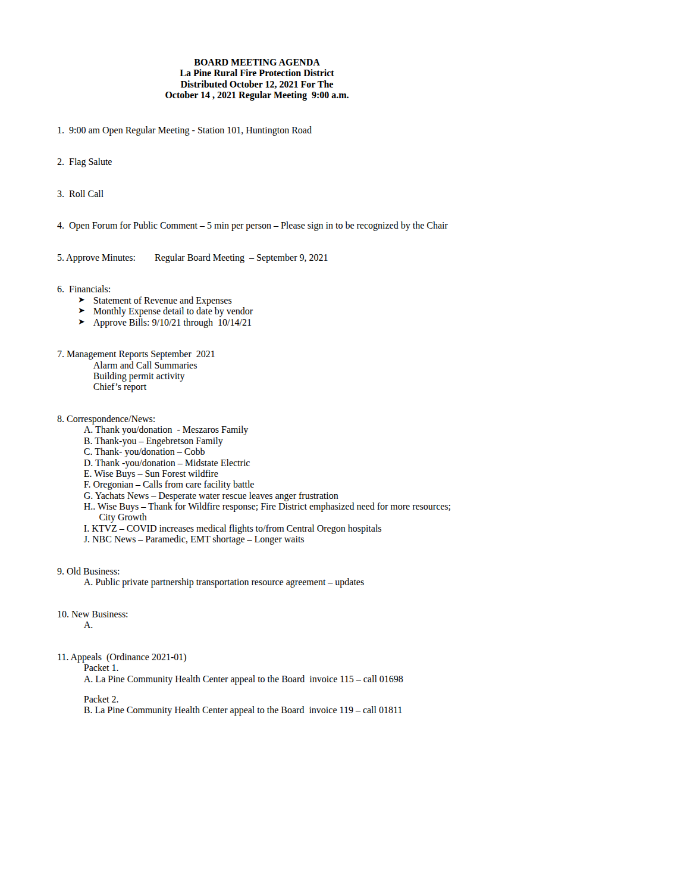BOARD MEETING AGENDA
La Pine Rural Fire Protection District
Distributed October 12, 2021 For The
October 14 , 2021 Regular Meeting 9:00 a.m.
1. 9:00 am Open Regular Meeting - Station 101, Huntington Road
2. Flag Salute
3. Roll Call
4. Open Forum for Public Comment – 5 min per person – Please sign in to be recognized by the Chair
5. Approve Minutes: Regular Board Meeting – September 9, 2021
6. Financials:
Statement of Revenue and Expenses
Monthly Expense detail to date by vendor
Approve Bills: 9/10/21 through 10/14/21
7. Management Reports September 2021
Alarm and Call Summaries
Building permit activity
Chief’s report
8. Correspondence/News:
A. Thank you/donation - Meszaros Family
B. Thank-you – Engebretson Family
C. Thank- you/donation – Cobb
D. Thank -you/donation – Midstate Electric
E. Wise Buys – Sun Forest wildfire
F. Oregonian – Calls from care facility battle
G. Yachats News – Desperate water rescue leaves anger frustration
H.. Wise Buys – Thank for Wildfire response; Fire District emphasized need for more resources; City Growth
I. KTVZ – COVID increases medical flights to/from Central Oregon hospitals
J. NBC News – Paramedic, EMT shortage – Longer waits
9. Old Business:
A. Public private partnership transportation resource agreement – updates
10. New Business:
A.
11. Appeals (Ordinance 2021-01)
Packet 1.
A. La Pine Community Health Center appeal to the Board invoice 115 – call 01698
Packet 2.
B. La Pine Community Health Center appeal to the Board invoice 119 – call 01811